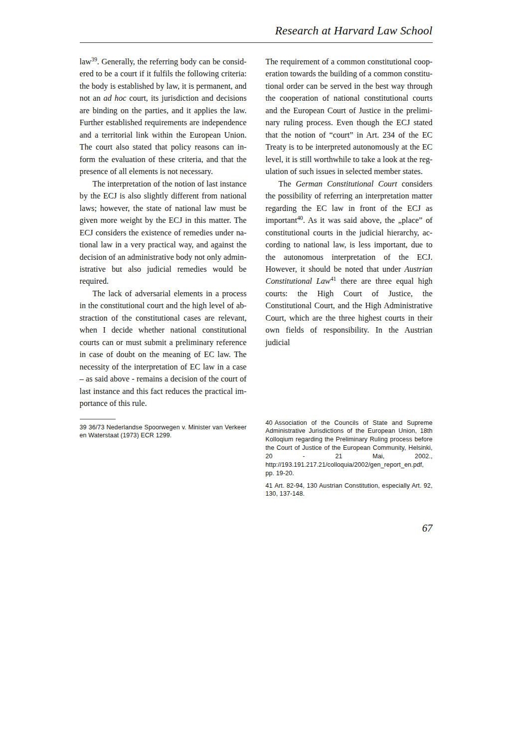Research at Harvard Law School
law39. Generally, the referring body can be considered to be a court if it fulfils the following criteria: the body is established by law, it is permanent, and not an ad hoc court, its jurisdiction and decisions are binding on the parties, and it applies the law. Further established requirements are independence and a territorial link within the European Union. The court also stated that policy reasons can inform the evaluation of these criteria, and that the presence of all elements is not necessary.
The interpretation of the notion of last instance by the ECJ is also slightly different from national laws; however, the state of national law must be given more weight by the ECJ in this matter. The ECJ considers the existence of remedies under national law in a very practical way, and against the decision of an administrative body not only administrative but also judicial remedies would be required.
The lack of adversarial elements in a process in the constitutional court and the high level of abstraction of the constitutional cases are relevant, when I decide whether national constitutional courts can or must submit a preliminary reference in case of doubt on the meaning of EC law. The necessity of the interpretation of EC law in a case – as said above - remains a decision of the court of last instance and this fact reduces the practical importance of this rule.
The requirement of a common constitutional cooperation towards the building of a common constitutional order can be served in the best way through the cooperation of national constitutional courts and the European Court of Justice in the preliminary ruling process. Even though the ECJ stated that the notion of “court” in Art. 234 of the EC Treaty is to be interpreted autonomously at the EC level, it is still worthwhile to take a look at the regulation of such issues in selected member states.
The German Constitutional Court considers the possibility of referring an interpretation matter regarding the EC law in front of the ECJ as important40. As it was said above, the „place” of constitutional courts in the judicial hierarchy, according to national law, is less important, due to the autonomous interpretation of the ECJ. However, it should be noted that under Austrian Constitutional Law41 there are three equal high courts: the High Court of Justice, the Constitutional Court, and the High Administrative Court, which are the three highest courts in their own fields of responsibility. In the Austrian judicial
3936/73 Nederlandse Spoorwegen v. Minister van Verkeer en Waterstaat (1973) ECR 1299.
40 Association of the Councils of State and Supreme Administrative Jurisdictions of the European Union, 18th Kolloqium regarding the Preliminary Ruling process before the Court of Justice of the European Community, Helsinki, 20 - 21 Mai, 2002., http://193.191.217.21/colloquia/2002/gen_report_en.pdf, pp. 19-20.
41 Art. 82-94, 130 Austrian Constitution, especially Art. 92, 130, 137-148.
67